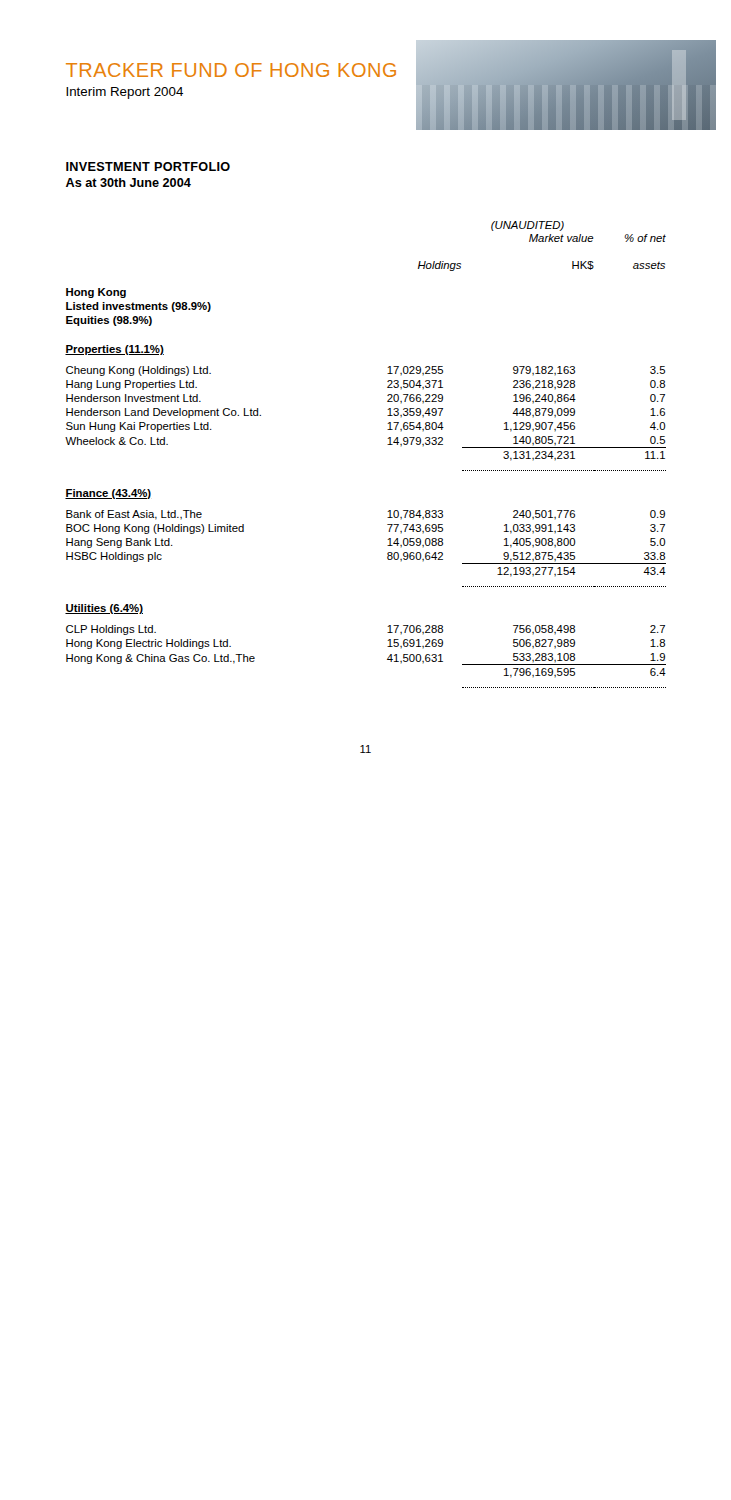TRACKER FUND OF HONG KONG
Interim Report 2004
INVESTMENT PORTFOLIO
As at 30th June 2004
| | | (UNAUDITED) | |
| --- | --- | --- | --- |
| | | Market value | % of net |
| | Holdings | HK$ | assets |
| Hong Kong | | | |
| Listed investments (98.9%) | | | |
| Equities (98.9%) | | | |
| Properties (11.1%) | | | |
| Cheung Kong (Holdings) Ltd. | 17,029,255 | 979,182,163 | 3.5 |
| Hang Lung Properties Ltd. | 23,504,371 | 236,218,928 | 0.8 |
| Henderson Investment Ltd. | 20,766,229 | 196,240,864 | 0.7 |
| Henderson Land Development Co. Ltd. | 13,359,497 | 448,879,099 | 1.6 |
| Sun Hung Kai Properties Ltd. | 17,654,804 | 1,129,907,456 | 4.0 |
| Wheelock & Co. Ltd. | 14,979,332 | 140,805,721 | 0.5 |
| | | 3,131,234,231 | 11.1 |
| Finance (43.4%) | | | |
| Bank of East Asia, Ltd.,The | 10,784,833 | 240,501,776 | 0.9 |
| BOC Hong Kong (Holdings) Limited | 77,743,695 | 1,033,991,143 | 3.7 |
| Hang Seng Bank Ltd. | 14,059,088 | 1,405,908,800 | 5.0 |
| HSBC Holdings plc | 80,960,642 | 9,512,875,435 | 33.8 |
| | | 12,193,277,154 | 43.4 |
| Utilities (6.4%) | | | |
| CLP Holdings Ltd. | 17,706,288 | 756,058,498 | 2.7 |
| Hong Kong Electric Holdings Ltd. | 15,691,269 | 506,827,989 | 1.8 |
| Hong Kong & China Gas Co. Ltd.,The | 41,500,631 | 533,283,108 | 1.9 |
| | | 1,796,169,595 | 6.4 |
11